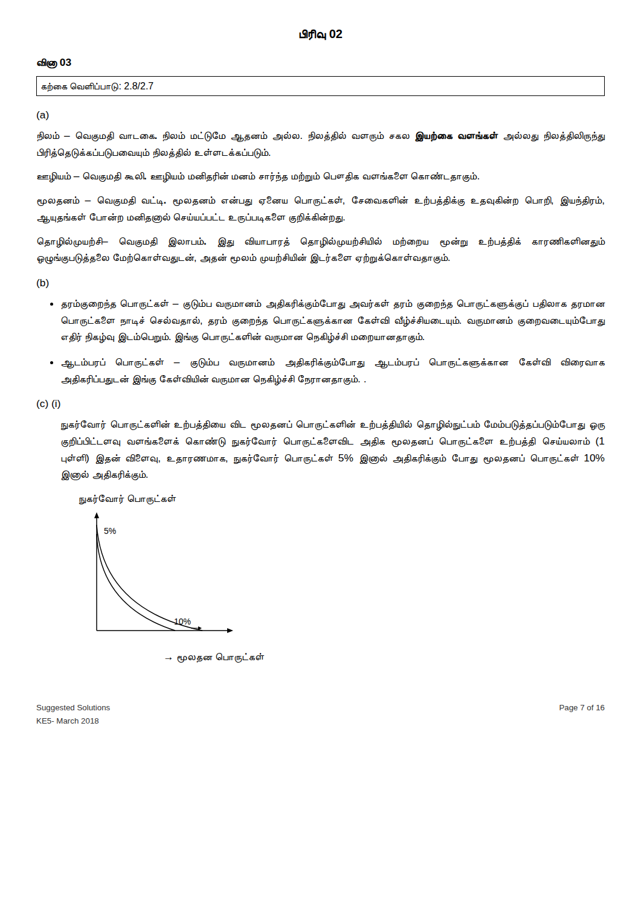பிரிவு 02
வினா 03
கற்கை வெளிப்பாடு: 2.8/2.7
(a)
நிலம் – வெகுமதி வாடகை. நிலம் மட்டுமே ஆதனம் அல்ல. நிலத்தில் வளரும் சகல இயற்கை வளங்கள் அல்லது நிலத்திலிருந்து பிரித்தெடுக்கப்படுபவையும் நிலத்தில் உள்ளடக்கப்படும்.
ஊழியம் – வெகுமதி கூலி. ஊழியம் மனிதரின் மனம் சார்ந்த மற்றும் பௌதிக வளங்களை கொண்டதாகும்.
மூலதனம் – வெகுமதி வட்டி. மூலதனம் என்பது ஏனைய பொருட்கள், சேவைகளின் உற்பத்திக்கு உதவுகின்ற பொறி, இயந்திரம், ஆயுதங்கள் போன்ற மனிதனால் செய்யப்பட்ட உருப்படிகளை குறிக்கின்றது.
தொழில்முயற்சி– வெகுமதி இலாபம். இது வியாபாரத் தொழில்முயற்சியில் மற்றைய மூன்று உற்பத்திக் காரணிகளினதும் ஒழுங்குபடுத்தலை மேற்கொள்வதுடன், அதன் மூலம் முயற்சியின் இடர்களை ஏற்றுக்கொள்வதாகும்.
(b)
தரம்குறைந்த பொருட்கள் – குடும்ப வருமானம் அதிகரிக்கும்போது அவர்கள் தரம் குறைந்த பொருட்களுக்குப் பதிலாக தரமான பொருட்களை நாடிச் செல்வதால், தரம் குறைந்த பொருட்களுக்கான கேள்வி வீழ்ச்சியடையும். வருமானம் குறைவடையும்போது எதிர் நிகழ்வு இடம்பெறும். இங்கு பொருட்களின் வருமான நெகிழ்ச்சி மறையானதாகும்.
ஆடம்பரப் பொருட்கள் – குடும்ப வருமானம் அதிகரிக்கும்போது ஆடம்பரப் பொருட்களுக்கான கேள்வி விரைவாக அதிகரிப்பதுடன் இங்கு கேள்வியின் வருமான நெகிழ்ச்சி நேரானதாகும். .
(c) (i)
நுகர்வோர் பொருட்களின் உற்பத்தியை விட மூலதனப் பொருட்களின் உற்பத்தியில் தொழில்நுட்பம் மேம்படுத்தப்படும்போது ஒரு குறிப்பிட்டளவு வளங்களைக் கொண்டு நுகர்வோர் பொருட்களைவிட அதிக மூலதனப் பொருட்களை உற்பத்தி செய்யலாம் (1 புள்ளி) இதன் விளைவு, உதாரணமாக, நுகர்வோர் பொருட்கள் 5% இனால் அதிகரிக்கும் போது மூலதனப் பொருட்கள் 10% இனால் அதிகரிக்கும்.
நுகர்வோர் பொருட்கள்
5% 10%
→ மூலதன பொருட்கள்
Suggested Solutions
KE5- March 2018
Page 7 of 16